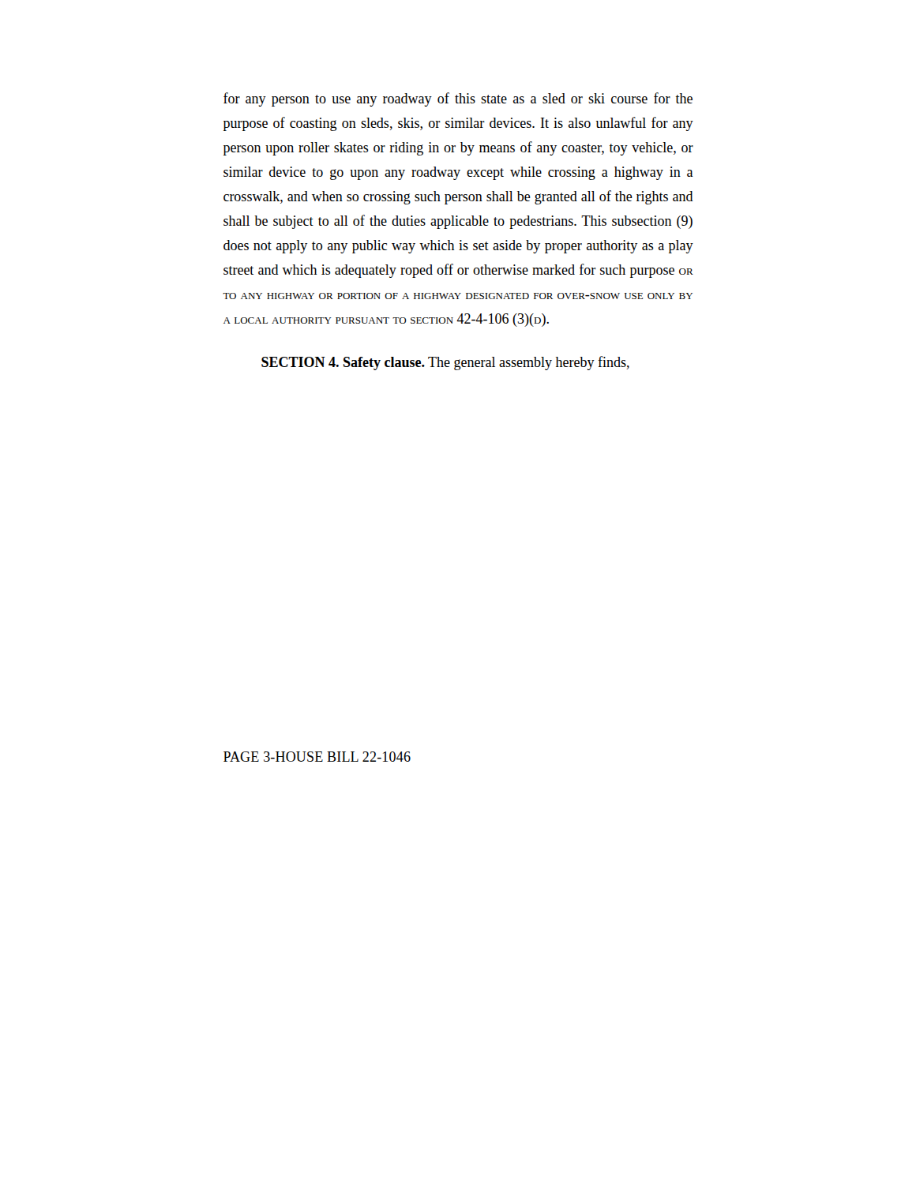for any person to use any roadway of this state as a sled or ski course for the purpose of coasting on sleds, skis, or similar devices. It is also unlawful for any person upon roller skates or riding in or by means of any coaster, toy vehicle, or similar device to go upon any roadway except while crossing a highway in a crosswalk, and when so crossing such person shall be granted all of the rights and shall be subject to all of the duties applicable to pedestrians. This subsection (9) does not apply to any public way which is set aside by proper authority as a play street and which is adequately roped off or otherwise marked for such purpose or to any highway or portion of a highway designated for over-snow use only by a local authority pursuant to section 42-4-106 (3)(d).
SECTION 4. Safety clause. The general assembly hereby finds,
PAGE 3-HOUSE BILL 22-1046